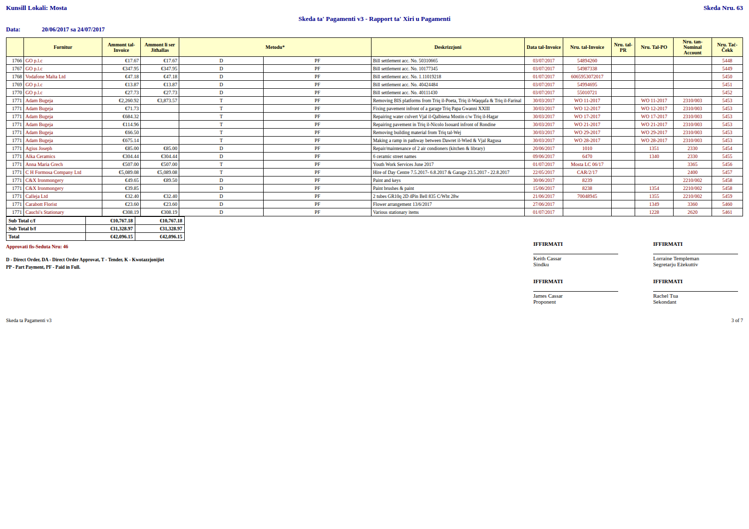Kunsill Lokali: Mosta
Skeda Nru. 63
Skeda ta' Pagamenti v3 - Rapport ta' Xiri u Pagamenti
Data: 20/06/2017 sa 24/07/2017
| | Fornitur | Ammont tal-Invoice | Ammont li ser Jitħallas | Metodu* | Deskrizzjoni | Data tal-Invoice | Nru. tal-Invoice | Nru. tal-PR | Nru. Tal-PO | Nru. tan-Nominal Account | Nru. Taċ-Čekk |
| --- | --- | --- | --- | --- | --- | --- | --- | --- | --- | --- | --- |
| 1766 | GO p.l.c | €17.67 | €17.67 | D | PF | Bill settlement acc. No. 50310665 | 03/07/2017 | 54894260 | | | | 5448 |
| 1767 | GO p.l.c | €347.95 | €347.95 | D | PF | Bill settlement acc. No. 10177345 | 03/07/2017 | 54987338 | | | | 5449 |
| 1768 | Vodafone Malta Ltd | €47.18 | €47.18 | D | PF | Bill settlement acc. No. 1.11019218 | 01/07/2017 | 6065953072017 | | | | 5450 |
| 1769 | GO p.l.c | €13.87 | €13.87 | D | PF | Bill settlement acc. No. 40424484 | 03/07/2017 | 54994695 | | | | 5451 |
| 1770 | GO p.l.c | €27.73 | €27.73 | D | PF | Bill settlement acc. No. 40111430 | 03/07/2017 | 55010721 | | | | 5452 |
| 1771 | Adam Bugeja | €2,260.92 | €3,873.57 | T | PF | Removing BIS platforms from Triq il-Poeta, Triq il-Waqqafa & Triq il-Farinal | 30/03/2017 | WO 11-2017 | | WO 11-2017 | 2310/003 | 5453 |
| 1771 | Adam Bugeja | €71.73 | | T | PF | Fixing pavement infront of a garage Triq Papa Gwanni XXIII | 30/03/2017 | WO 12-2017 | | WO 12-2017 | 2310/003 | 5453 |
| 1771 | Adam Bugeja | €684.32 | | T | PF | Repairing water culvert Vjal il-Qalbiena Mostin c/w Triq il-Hagar | 30/03/2017 | WO 17-2017 | | WO 17-2017 | 2310/003 | 5453 |
| 1771 | Adam Bugeja | €114.96 | | T | PF | Repairing pavement in Triq il-Nicolo Isouard infront of Rondine | 30/03/2017 | WO 21-2017 | | WO 21-2017 | 2310/003 | 5453 |
| 1771 | Adam Bugeja | €66.50 | | T | PF | Removing building material from Triq tal-Wej | 30/03/2017 | WO 29-2017 | | WO 29-2017 | 2310/003 | 5453 |
| 1771 | Adam Bugeja | €675.14 | | T | PF | Making a ramp in pathway between Dawret il-Wied & Vjal Ragusa | 30/03/2017 | WO 28-2017 | | WO 28-2017 | 2310/003 | 5453 |
| 1771 | Agius Joseph | €85.00 | €85.00 | D | PF | Repair/maintenance of 2 air condioners (kitchen & library) | 20/06/2017 | 1010 | | 1351 | 2330 | 5454 |
| 1771 | Alka Ceramics | €304.44 | €304.44 | D | PF | 6 ceramic street names | 09/06/2017 | 6470 | | 1340 | 2330 | 5455 |
| 1771 | Anna Maria Grech | €507.00 | €507.00 | T | PF | Youth Work Services June 2017 | 01/07/2017 | Mosta LC 06/17 | | | 3365 | 5456 |
| 1771 | C H Formosa Company Ltd | €5,089.08 | €5,089.08 | T | PF | Hire of Day Centre 7.5.2017- 6.8.2017 & Garage 23.5.2017 - 22.8.2017 | 22/05/2017 | CAR/2/17 | | | 2400 | 5457 |
| 1771 | C&X Ironmongery | €49.65 | €89.50 | D | PF | Paint and keys | 30/06/2017 | 8239 | | | 2210/002 | 5458 |
| 1771 | C&X Ironmongery | €39.85 | | D | PF | Paint brushes & paint | 15/06/2017 | 8238 | | 1354 | 2210/002 | 5458 |
| 1771 | Calleja Ltd | €32.40 | €32.40 | D | PF | 2 tubes GR10q 2D 4Pin Bell 835 C/Wht 28w | 21/06/2017 | 70048945 | | 1355 | 2210/002 | 5459 |
| 1771 | Carabott Florist | €23.60 | €23.60 | D | PF | Flower arrangement 13/6/2017 | 27/06/2017 | | | 1349 | 3360 | 5460 |
| 1771 | Cauchi's Stationary | €308.19 | €308.19 | D | PF | Various stationary items | 01/07/2017 | | | 1228 | 2620 | 5461 |
| Sub Total c/f | €10,767.18 | €10,767.18 |
| Sub Total b/f | €31,328.97 | €31,328.97 |
| Total | €42,096.15 | €42,096.15 |
Approvati fis-Seduta Nru: 46
D - Direct Order, DA - Direct Order Approvat, T - Tender, K - Kwotazzjonijiet
PP - Part Payment, PF - Paid in Full.
IFFIRMATI
Keith Cassar
Sindku
IFFIRMATI
Lorraine Templeman
Segretarju Eżekuttiv
IFFIRMATI
James Cassar
Proponent
IFFIRMATI
Rachel Tua
Sekondant
Skeda ta Pagamenti v3
3 of 7